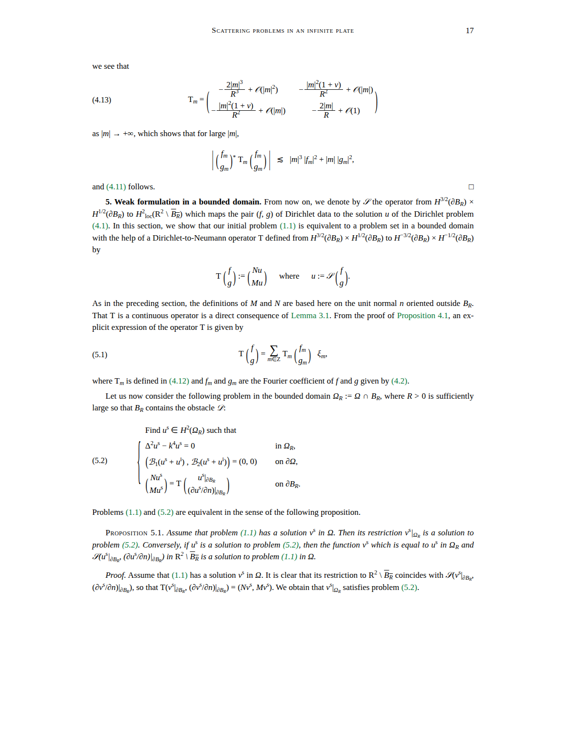Scattering problems in an infinite plate 17
we see that
(4.13)
Tm = ( −2|m|3 R3 + 𝒪(|m|2) −|m|2(1 + ν) R2 + 𝒪(|m|) −|m|2(1 + ν) R2 + 𝒪(|m|) −2|m|R + 𝒪(1) )
as |m| → +∞, which shows that for large |m|,
| ( fm gm ) * Tm ( fm gm ) | ≲ |m|3 |fm|2 + |m| |gm|2,
and (4.11) follows. □
5. Weak formulation in a bounded domain. From now on, we denote by 𝒮 the operator from H3/2(∂BR) × H1/2(∂BR) to H2loc(R2 \ BR) which maps the pair (f, g) of Dirichlet data to the solution u of the Dirichlet problem (4.1). In this section, we show that our initial problem (1.1) is equivalent to a problem set in a bounded domain with the help of a Dirichlet-to-Neumann operator T defined from H3/2(∂BR) × H1/2(∂BR) to H−3/2(∂BR) × H−1/2(∂BR) by
T ( fg ) := ( Nu Mu ) where u := 𝒮 ( fg ) .
As in the preceding section, the definitions of M and N are based here on the unit normal n oriented outside BR. That T is a continuous operator is a direct consequence of Lemma 3.1. From the proof of Proposition 4.1, an explicit expression of the operator T is given by
(5.1)
T ( fg ) = ∑ m∈Z Tm ( fm gm ) ξm,
where Tm is defined in (4.12) and fm and gm are the Fourier coefficient of f and g given by (4.2).
Let us now consider the following problem in the bounded domain ΩR := Ω ∩ BR, where R > 0 is sufficiently large so that BR contains the obstacle 𝒟:
(5.2)
{
| Find u s ∈ H 2 ( Ω R ) such that | |
| Δ 2 u s − k 4 u s = 0 | in Ω R , |
| ( ℬ 1 ( u s + u i ) , ℬ 2 ( u s + u i ) ) = (0, 0) | on ∂ Ω , |
| ( Nu s Mu s ) = T ( u s / ∂ B R (∂ u s /∂ n )/ ∂ B R ) | on ∂ B R . |
Problems (1.1) and (5.2) are equivalent in the sense of the following proposition.
Proposition 5.1. Assume that problem (1.1) has a solution vs in Ω. Then its restriction vs|ΩR is a solution to problem (5.2). Conversely, if us is a solution to problem (5.2), then the function vs which is equal to us in ΩR and 𝒮(us|∂BR, (∂us/∂n)|∂BR) in R2 \ BR is a solution to problem (1.1) in Ω.
Proof. Assume that (1.1) has a solution vs in Ω. It is clear that its restriction to R2 \ BR coincides with 𝒮(vs|∂BR, (∂vs/∂n)|∂BR), so that T(vs|∂BR, (∂vs/∂n)|∂BR) = (Nvs, Mvs). We obtain that vs|ΩR satisfies problem (5.2).